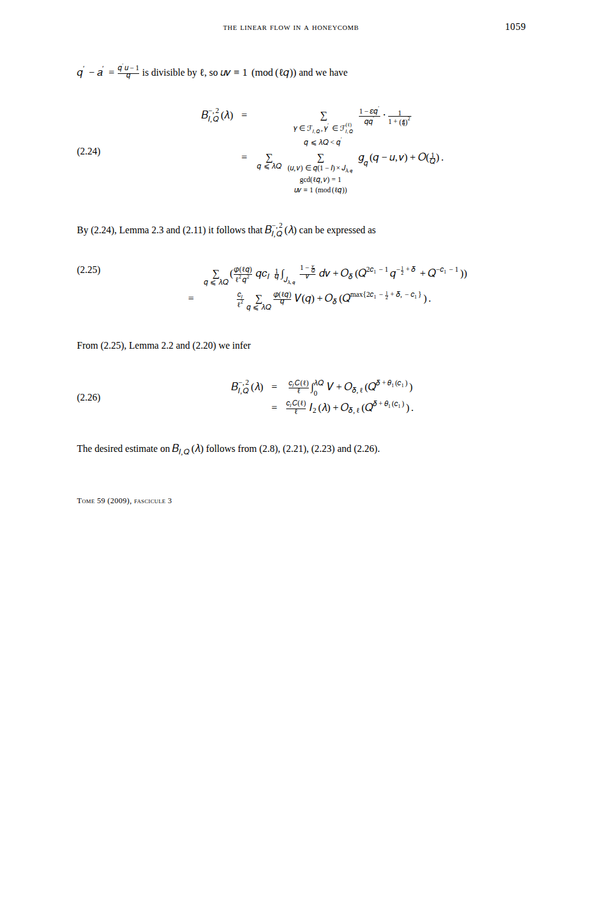the linear flow in a honeycomb 1059
q′ − a′ = q′u−1 q is divisible by ℓ, so uv≡1 (mod(ℓq)) and we have
(2.24)
BI,Q−,2 (λ) = ∑ γ∈ℱI,Q , γ′∈ ℱI,Q(ℓ) q⩽λQ<q′ 1−εq′ qq′ ⋅ 1 1+ (aq) 2 = ∑ q⩽λQ ∑ (u,v) ∈ q(1−I) × Jλ,q gcd(ℓq,v)=1 uv≡1 (mod(ℓq)) gq (q−u,v) + O (1Q) .
By (2.24), Lemma 2.3 and (2.11) it follows that BI,Q−,2 (λ) can be expressed as
(2.25)
∑ q⩽λQ ( φ(ℓq) ℓ2q2 qcI 1q ∫Jλ,q 1−vQ v dv + Oδ ( Q2c1−1 q−12+δ + Q−c1−1 ) ) = cI ℓ2 ∑ q⩽λQ φ(ℓq) q V(q) + Oδ ( Qmax{2c1−12+δ,−c1} ) .
From (2.25), Lemma 2.2 and (2.20) we infer
(2.26)
BI,Q−,2 (λ) = cIC(ℓ) ℓ ∫ 0 λQ V + Oδ,ℓ ( Qδ+θ1(c1) ) = cIC(ℓ) ℓ I2(λ) + Oδ,ℓ ( Qδ+θ1(c1) ) .
The desired estimate on BI,Q (λ) follows from (2.8), (2.21), (2.23) and (2.26).
Tome 59 (2009), fascicule 3